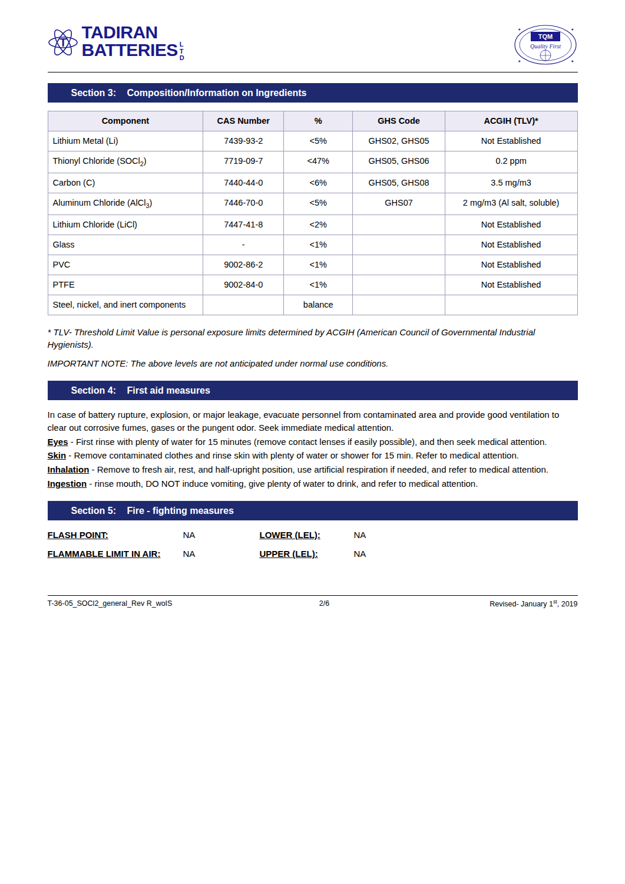T
TADIRAN
BATTERIESLTD
TQM Quality First ★ ★ ★ ★
Section 3: Composition/Information on Ingredients
| Component | CAS Number | % | GHS Code | ACGIH (TLV)* |
| --- | --- | --- | --- | --- |
| Lithium Metal (Li) | 7439-93-2 | <5% | GHS02, GHS05 | Not Established |
| Thionyl Chloride (SOCl 2 ) | 7719-09-7 | <47% | GHS05, GHS06 | 0.2 ppm |
| Carbon (C) | 7440-44-0 | <6% | GHS05, GHS08 | 3.5 mg/m3 |
| Aluminum Chloride (AlCl 3 ) | 7446-70-0 | <5% | GHS07 | 2 mg/m3 (Al salt, soluble) |
| Lithium Chloride (LiCl) | 7447-41-8 | <2% | | Not Established |
| Glass | - | <1% | | Not Established |
| PVC | 9002-86-2 | <1% | | Not Established |
| PTFE | 9002-84-0 | <1% | | Not Established |
| Steel, nickel, and inert components | | balance | | |
* TLV- Threshold Limit Value is personal exposure limits determined by ACGIH (American Council of Governmental Industrial Hygienists).
IMPORTANT NOTE: The above levels are not anticipated under normal use conditions.
Section 4: First aid measures
In case of battery rupture, explosion, or major leakage, evacuate personnel from contaminated area and provide good ventilation to clear out corrosive fumes, gases or the pungent odor. Seek immediate medical attention.
Eyes - First rinse with plenty of water for 15 minutes (remove contact lenses if easily possible), and then seek medical attention.
Skin - Remove contaminated clothes and rinse skin with plenty of water or shower for 15 min. Refer to medical attention.
Inhalation - Remove to fresh air, rest, and half-upright position, use artificial respiration if needed, and refer to medical attention.
Ingestion - rinse mouth, DO NOT induce vomiting, give plenty of water to drink, and refer to medical attention.
Section 5: Fire - fighting measures
FLASH POINT:
NA
LOWER (LEL):
NA
FLAMMABLE LIMIT IN AIR:
NA
UPPER (LEL):
NA
T-36-05_SOCl2_general_Rev R_woIS
2/6
Revised- January 1st, 2019